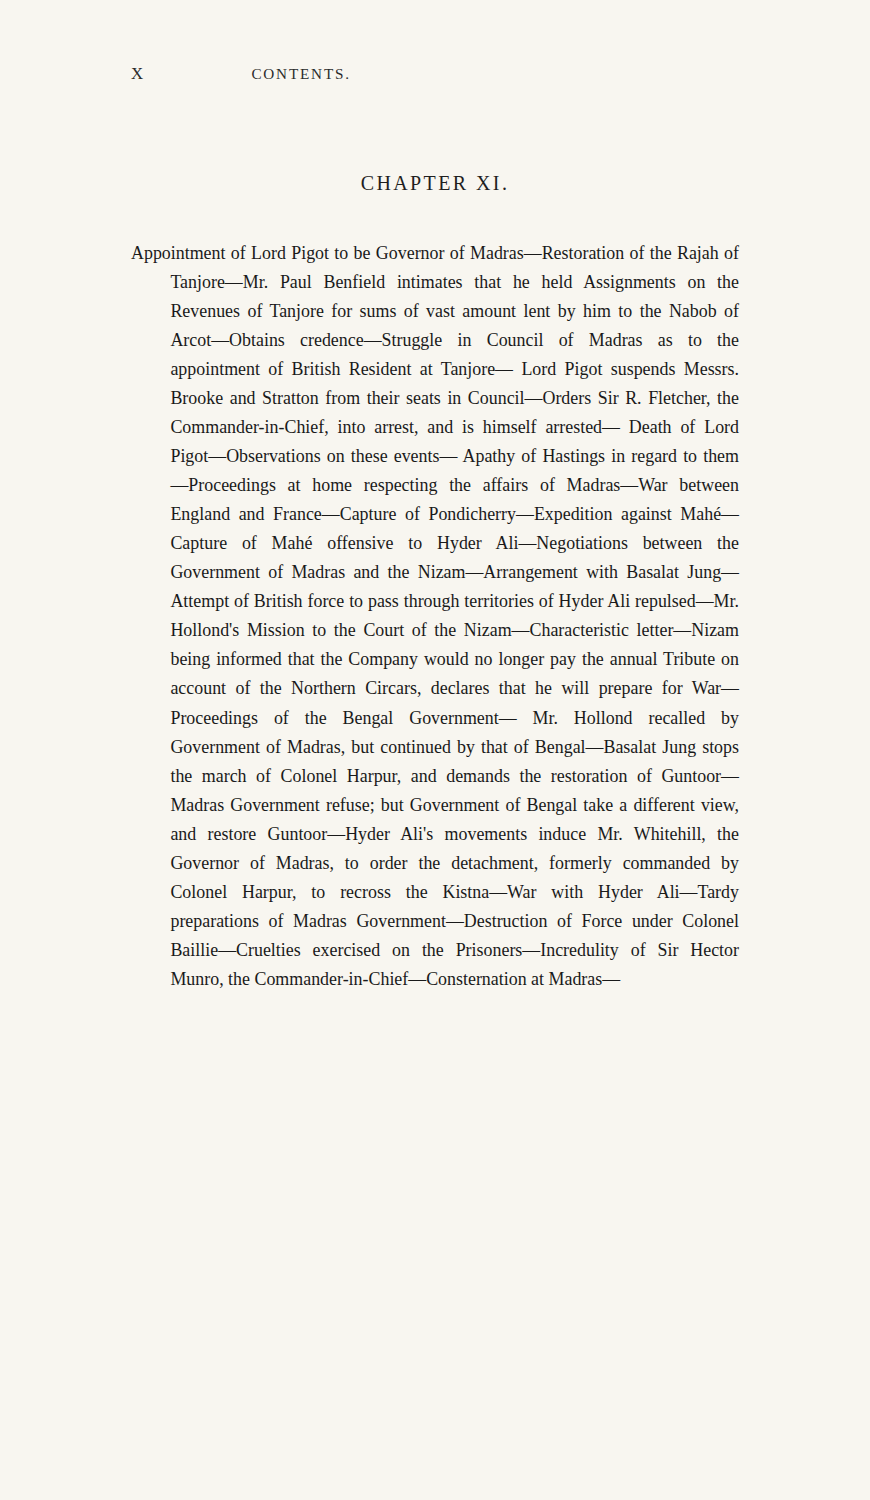X CONTENTS.
CHAPTER XI.
Appointment of Lord Pigot to be Governor of Madras—Restoration of the Rajah of Tanjore—Mr. Paul Benfield intimates that he held Assignments on the Revenues of Tanjore for sums of vast amount lent by him to the Nabob of Arcot—Obtains credence—Struggle in Council of Madras as to the appointment of British Resident at Tanjore— Lord Pigot suspends Messrs. Brooke and Stratton from their seats in Council—Orders Sir R. Fletcher, the Commander-in-Chief, into arrest, and is himself arrested— Death of Lord Pigot—Observations on these events— Apathy of Hastings in regard to them—Proceedings at home respecting the affairs of Madras—War between England and France—Capture of Pondicherry—Expedition against Mahé—Capture of Mahé offensive to Hyder Ali—Negotiations between the Government of Madras and the Nizam—Arrangement with Basalat Jung—Attempt of British force to pass through territories of Hyder Ali repulsed—Mr. Hollond's Mission to the Court of the Nizam—Characteristic letter—Nizam being informed that the Company would no longer pay the annual Tribute on account of the Northern Circars, declares that he will prepare for War—Proceedings of the Bengal Government— Mr. Hollond recalled by Government of Madras, but continued by that of Bengal—Basalat Jung stops the march of Colonel Harpur, and demands the restoration of Guntoor—Madras Government refuse; but Government of Bengal take a different view, and restore Guntoor—Hyder Ali's movements induce Mr. Whitehill, the Governor of Madras, to order the detachment, formerly commanded by Colonel Harpur, to recross the Kistna—War with Hyder Ali—Tardy preparations of Madras Government—Destruction of Force under Colonel Baillie—Cruelties exercised on the Prisoners—Incredulity of Sir Hector Munro, the Commander-in-Chief—Consternation at Madras—